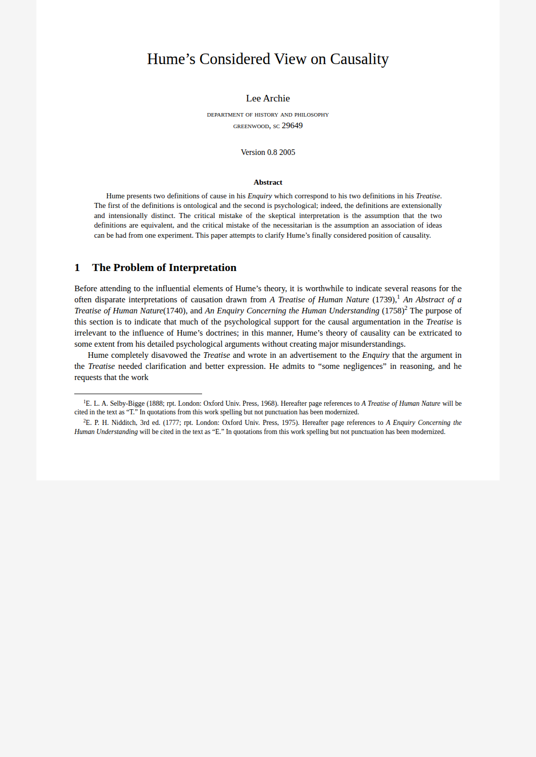Hume’s Considered View on Causality
Lee Archie
department of history and philosophy
greenwood, sc 29649
Version 0.8 2005
Abstract
Hume presents two definitions of cause in his Enquiry which correspond to his two definitions in his Treatise. The first of the definitions is ontological and the second is psychological; indeed, the definitions are extensionally and intensionally distinct. The critical mistake of the skeptical interpretation is the assumption that the two definitions are equivalent, and the critical mistake of the necessitarian is the assumption an association of ideas can be had from one experiment. This paper attempts to clarify Hume’s finally considered position of causality.
1 The Problem of Interpretation
Before attending to the influential elements of Hume’s theory, it is worthwhile to indicate several reasons for the often disparate interpretations of causation drawn from A Treatise of Human Nature (1739),1 An Abstract of a Treatise of Human Nature(1740), and An Enquiry Concerning the Human Understanding (1758)2 The purpose of this section is to indicate that much of the psychological support for the causal argumentation in the Treatise is irrelevant to the influence of Hume’s doctrines; in this manner, Hume’s theory of causality can be extricated to some extent from his detailed psychological arguments without creating major misunderstandings.
Hume completely disavowed the Treatise and wrote in an advertisement to the Enquiry that the argument in the Treatise needed clarification and better expression. He admits to “some negligences” in reasoning, and he requests that the work
1E. L. A. Selby-Bigge (1888; rpt. London: Oxford Univ. Press, 1968). Hereafter page references to A Treatise of Human Nature will be cited in the text as “T.” In quotations from this work spelling but not punctuation has been modernized.
2E. P. H. Nidditch, 3rd ed. (1777; rpt. London: Oxford Univ. Press, 1975). Hereafter page references to A Enquiry Concerning the Human Understanding will be cited in the text as “E.” In quotations from this work spelling but not punctuation has been modernized.